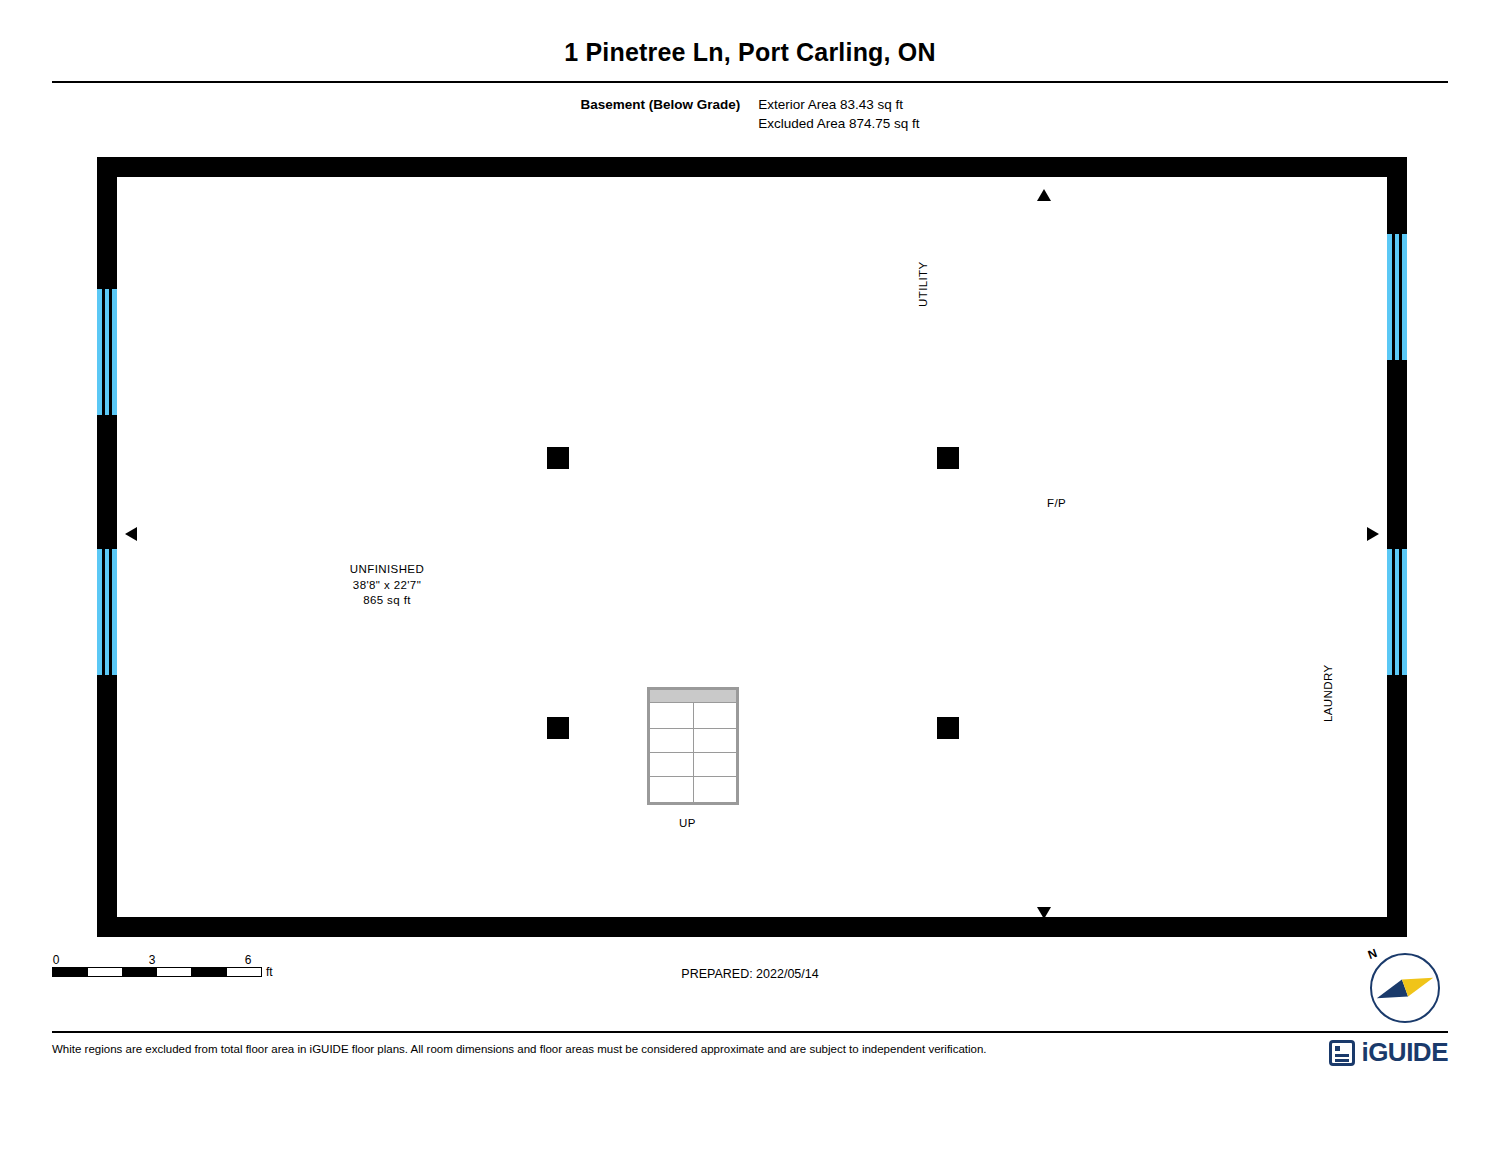1 Pinetree Ln, Port Carling, ON
Basement (Below Grade)
Exterior Area 83.43 sq ft
Excluded Area 874.75 sq ft
UP
UNFINISHED
38'8" x 22'7"
865 sq ft
UTILITY
F/P
LAUNDRY
0 3 6
ft
PREPARED: 2022/05/14
N
White regions are excluded from total floor area in iGUIDE floor plans. All room dimensions and floor areas must be considered approximate and are subject to independent verification.
iGUIDE